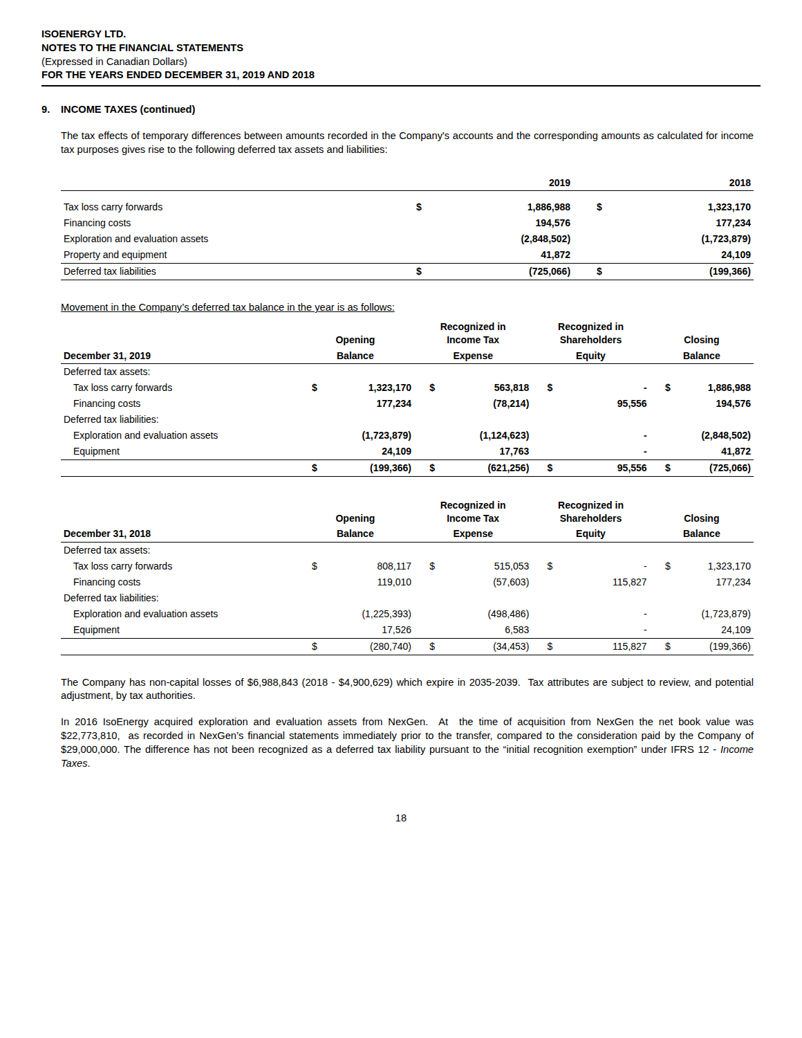ISOENERGY LTD.
NOTES TO THE FINANCIAL STATEMENTS
(Expressed in Canadian Dollars)
FOR THE YEARS ENDED DECEMBER 31, 2019 AND 2018
9. INCOME TAXES (continued)
The tax effects of temporary differences between amounts recorded in the Company's accounts and the corresponding amounts as calculated for income tax purposes gives rise to the following deferred tax assets and liabilities:
| | | 2019 | | 2018 |
| --- | --- | --- | --- | --- |
| Tax loss carry forwards | $ | 1,886,988 | $ | 1,323,170 |
| Financing costs | | 194,576 | | 177,234 |
| Exploration and evaluation assets | | (2,848,502) | | (1,723,879) |
| Property and equipment | | 41,872 | | 24,109 |
| Deferred tax liabilities | $ | (725,066) | $ | (199,366) |
Movement in the Company’s deferred tax balance in the year is as follows:
| | Opening | Recognized in Income Tax | Recognized in Shareholders | Closing |
| December 31, 2019 | Balance | Expense | Equity | Balance |
| Deferred tax assets: | |
| Tax loss carry forwards | $ | 1,323,170 | $ | 563,818 | $ | - | $ | 1,886,988 |
| Financing costs | | 177,234 | | (78,214) | | 95,556 | | 194,576 |
| Deferred tax liabilities: | |
| Exploration and evaluation assets | | (1,723,879) | | (1,124,623) | | - | | (2,848,502) |
| Equipment | | 24,109 | | 17,763 | | - | | 41,872 |
| | $ | (199,366) | $ | (621,256) | $ | 95,556 | $ | (725,066) |
| | Opening | Recognized in Income Tax | Recognized in Shareholders | Closing |
| December 31, 2018 | Balance | Expense | Equity | Balance |
| Deferred tax assets: | |
| Tax loss carry forwards | $ | 808,117 | $ | 515,053 | $ | - | $ | 1,323,170 |
| Financing costs | | 119,010 | | (57,603) | | 115,827 | | 177,234 |
| Deferred tax liabilities: | |
| Exploration and evaluation assets | | (1,225,393) | | (498,486) | | - | | (1,723,879) |
| Equipment | | 17,526 | | 6,583 | | - | | 24,109 |
| | $ | (280,740) | $ | (34,453) | $ | 115,827 | $ | (199,366) |
The Company has non-capital losses of $6,988,843 (2018 - $4,900,629) which expire in 2035-2039. Tax attributes are subject to review, and potential adjustment, by tax authorities.
In 2016 IsoEnergy acquired exploration and evaluation assets from NexGen. At the time of acquisition from NexGen the net book value was $22,773,810, as recorded in NexGen’s financial statements immediately prior to the transfer, compared to the consideration paid by the Company of $29,000,000. The difference has not been recognized as a deferred tax liability pursuant to the “initial recognition exemption” under IFRS 12 - Income Taxes.
18